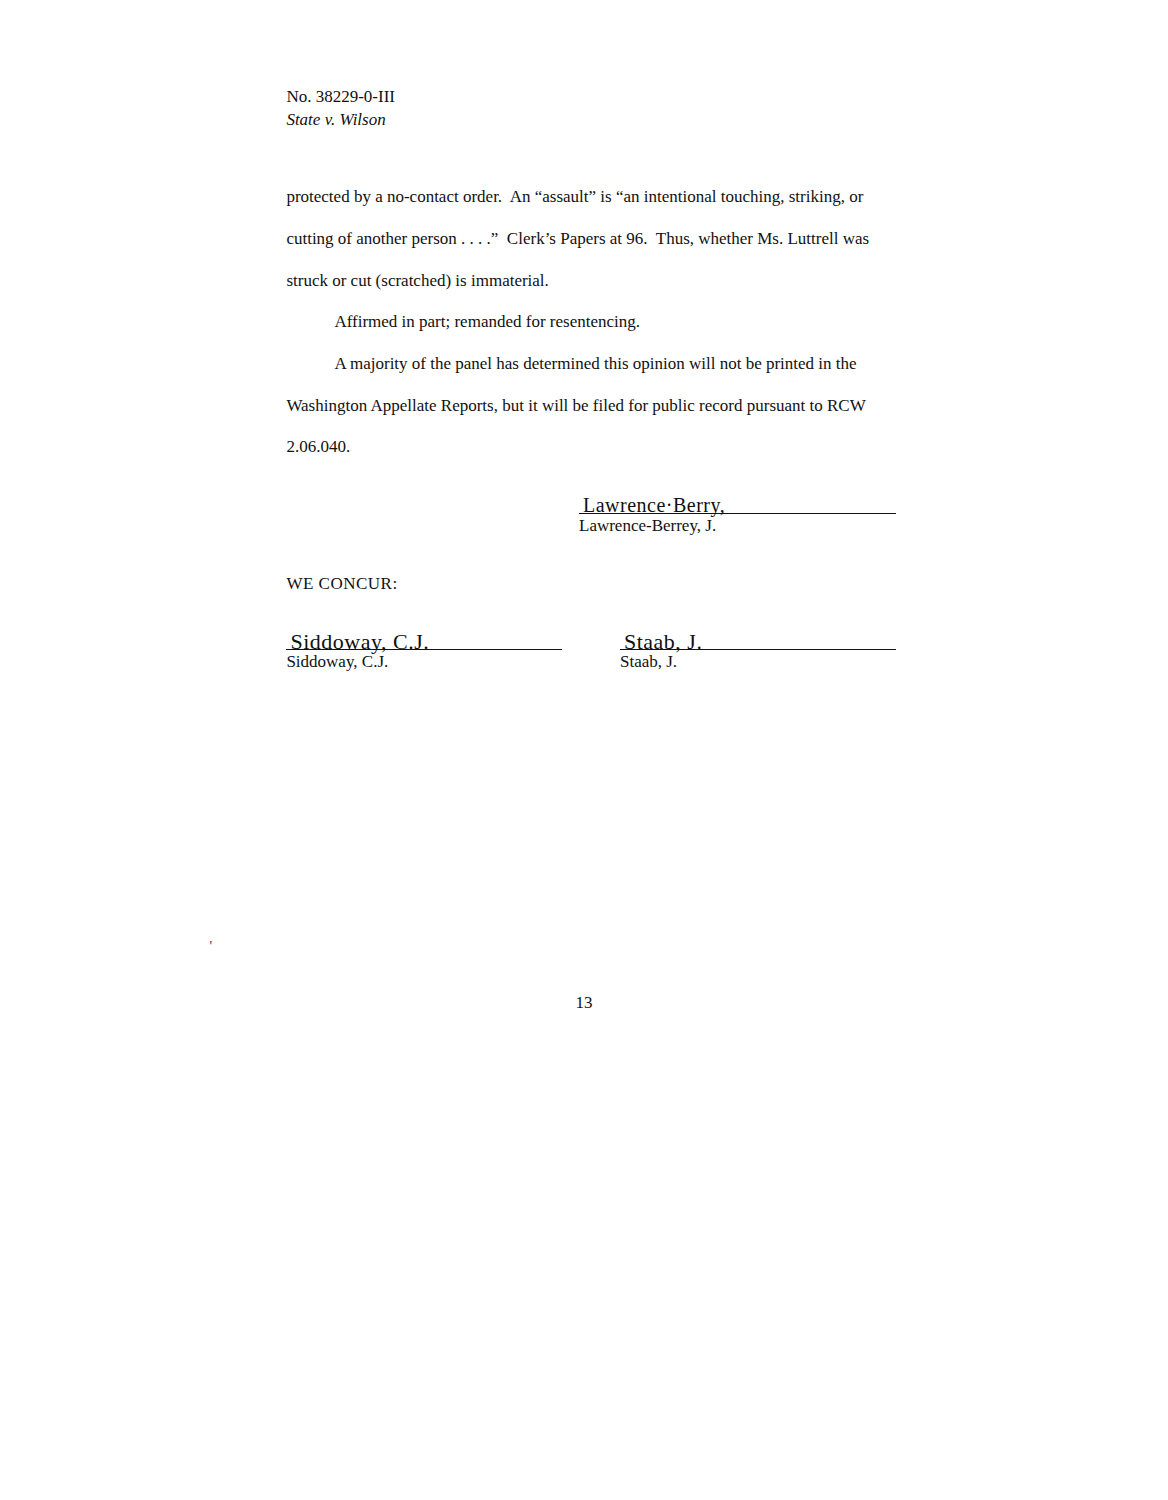No. 38229-0-III State v. Wilson
protected by a no-contact order. An “assault” is “an intentional touching, striking, or cutting of another person . . . .” Clerk’s Papers at 96. Thus, whether Ms. Luttrell was struck or cut (scratched) is immaterial.
Affirmed in part; remanded for resentencing.
A majority of the panel has determined this opinion will not be printed in the Washington Appellate Reports, but it will be filed for public record pursuant to RCW 2.06.040.
Lawrence·Berry,
Lawrence-Berrey, J.
WE CONCUR:
Siddoway, C.J.
Siddoway, C.J.
Staab, J.
Staab, J.
'
13